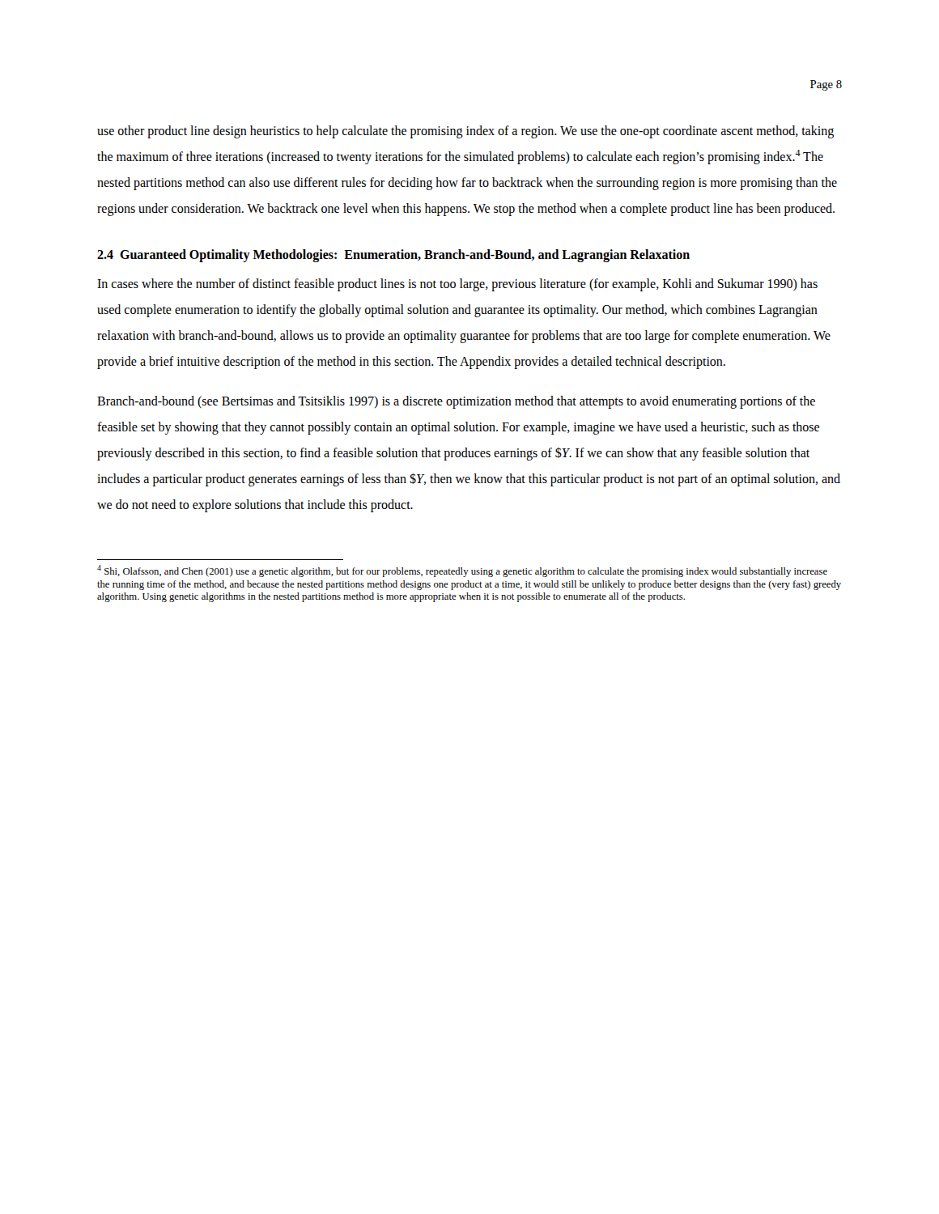Page 8
use other product line design heuristics to help calculate the promising index of a region. We use the one-opt coordinate ascent method, taking the maximum of three iterations (increased to twenty iterations for the simulated problems) to calculate each region’s promising index.4 The nested partitions method can also use different rules for deciding how far to backtrack when the surrounding region is more promising than the regions under consideration. We backtrack one level when this happens. We stop the method when a complete product line has been produced.
2.4 Guaranteed Optimality Methodologies: Enumeration, Branch-and-Bound, and Lagrangian Relaxation
In cases where the number of distinct feasible product lines is not too large, previous literature (for example, Kohli and Sukumar 1990) has used complete enumeration to identify the globally optimal solution and guarantee its optimality. Our method, which combines Lagrangian relaxation with branch-and-bound, allows us to provide an optimality guarantee for problems that are too large for complete enumeration. We provide a brief intuitive description of the method in this section. The Appendix provides a detailed technical description.
Branch-and-bound (see Bertsimas and Tsitsiklis 1997) is a discrete optimization method that attempts to avoid enumerating portions of the feasible set by showing that they cannot possibly contain an optimal solution. For example, imagine we have used a heuristic, such as those previously described in this section, to find a feasible solution that produces earnings of $Y. If we can show that any feasible solution that includes a particular product generates earnings of less than $Y, then we know that this particular product is not part of an optimal solution, and we do not need to explore solutions that include this product.
4 Shi, Olafsson, and Chen (2001) use a genetic algorithm, but for our problems, repeatedly using a genetic algorithm to calculate the promising index would substantially increase the running time of the method, and because the nested partitions method designs one product at a time, it would still be unlikely to produce better designs than the (very fast) greedy algorithm. Using genetic algorithms in the nested partitions method is more appropriate when it is not possible to enumerate all of the products.